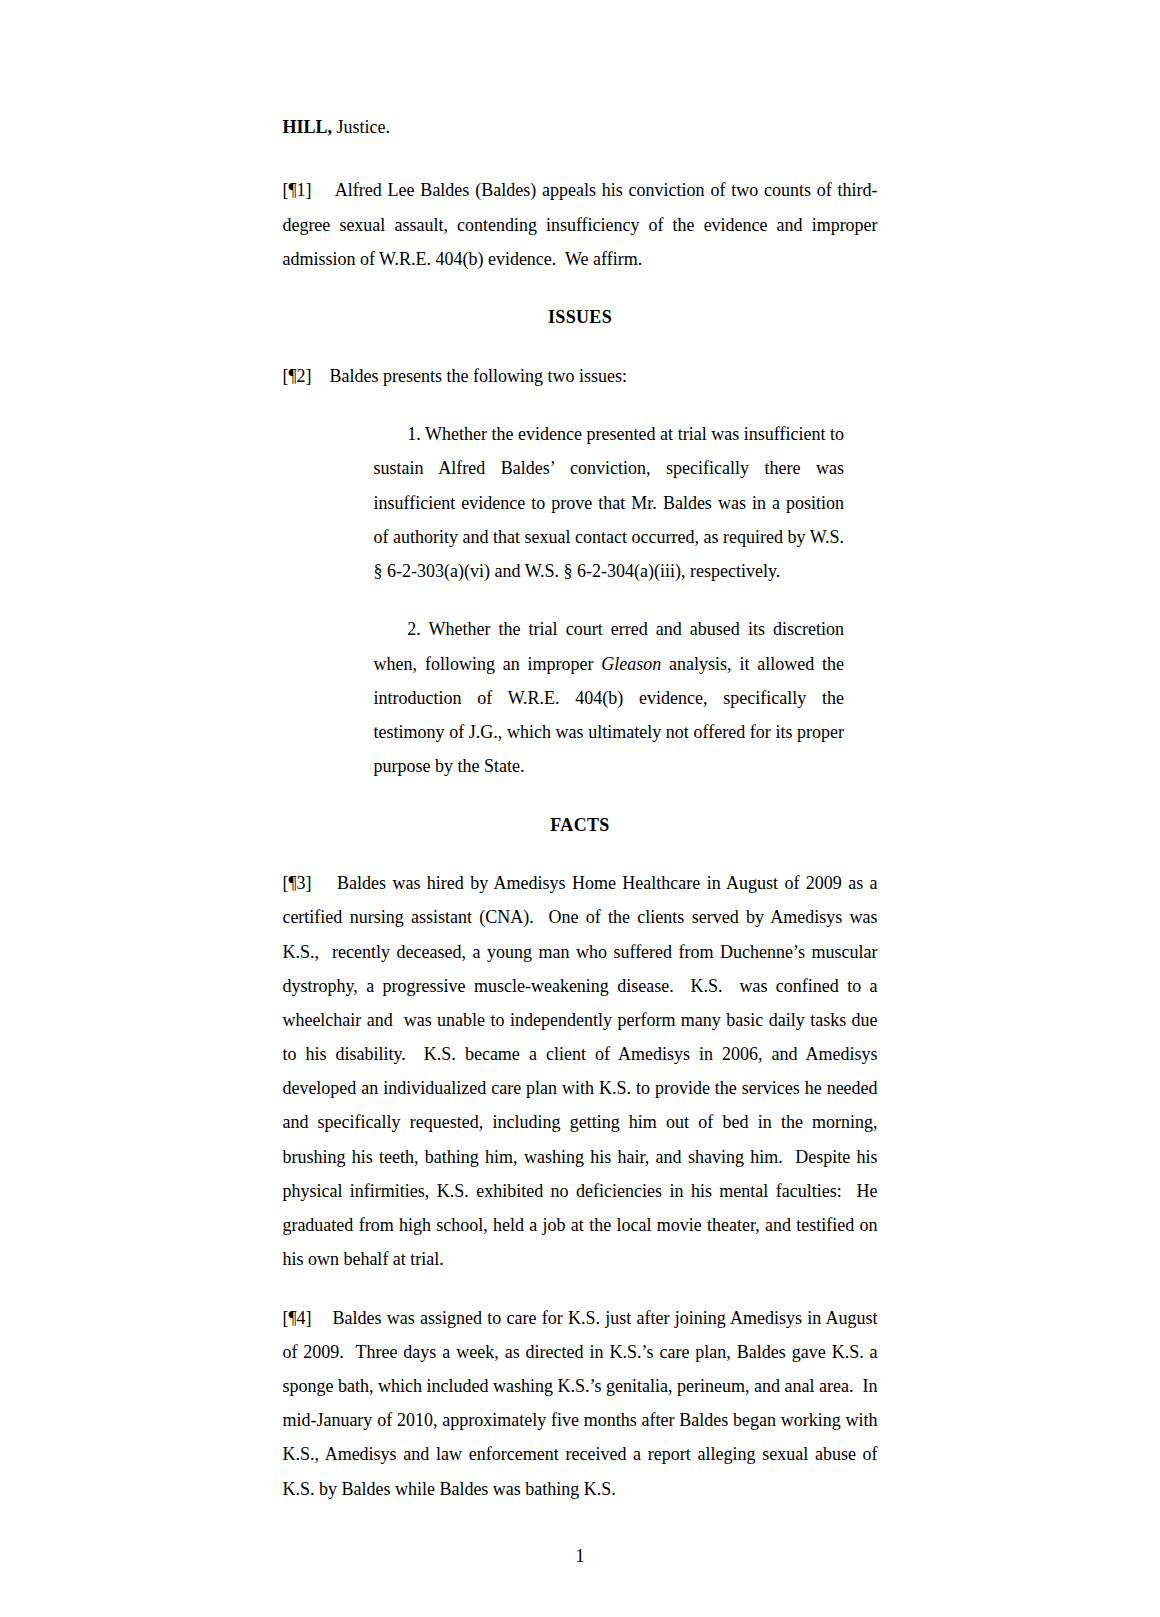HILL, Justice.
[¶1] Alfred Lee Baldes (Baldes) appeals his conviction of two counts of third-degree sexual assault, contending insufficiency of the evidence and improper admission of W.R.E. 404(b) evidence. We affirm.
ISSUES
[¶2] Baldes presents the following two issues:
1. Whether the evidence presented at trial was insufficient to sustain Alfred Baldes’ conviction, specifically there was insufficient evidence to prove that Mr. Baldes was in a position of authority and that sexual contact occurred, as required by W.S. § 6-2-303(a)(vi) and W.S. § 6-2-304(a)(iii), respectively.
2. Whether the trial court erred and abused its discretion when, following an improper Gleason analysis, it allowed the introduction of W.R.E. 404(b) evidence, specifically the testimony of J.G., which was ultimately not offered for its proper purpose by the State.
FACTS
[¶3] Baldes was hired by Amedisys Home Healthcare in August of 2009 as a certified nursing assistant (CNA). One of the clients served by Amedisys was K.S., recently deceased, a young man who suffered from Duchenne’s muscular dystrophy, a progressive muscle-weakening disease. K.S. was confined to a wheelchair and was unable to independently perform many basic daily tasks due to his disability. K.S. became a client of Amedisys in 2006, and Amedisys developed an individualized care plan with K.S. to provide the services he needed and specifically requested, including getting him out of bed in the morning, brushing his teeth, bathing him, washing his hair, and shaving him. Despite his physical infirmities, K.S. exhibited no deficiencies in his mental faculties: He graduated from high school, held a job at the local movie theater, and testified on his own behalf at trial.
[¶4] Baldes was assigned to care for K.S. just after joining Amedisys in August of 2009. Three days a week, as directed in K.S.’s care plan, Baldes gave K.S. a sponge bath, which included washing K.S.’s genitalia, perineum, and anal area. In mid-January of 2010, approximately five months after Baldes began working with K.S., Amedisys and law enforcement received a report alleging sexual abuse of K.S. by Baldes while Baldes was bathing K.S.
1